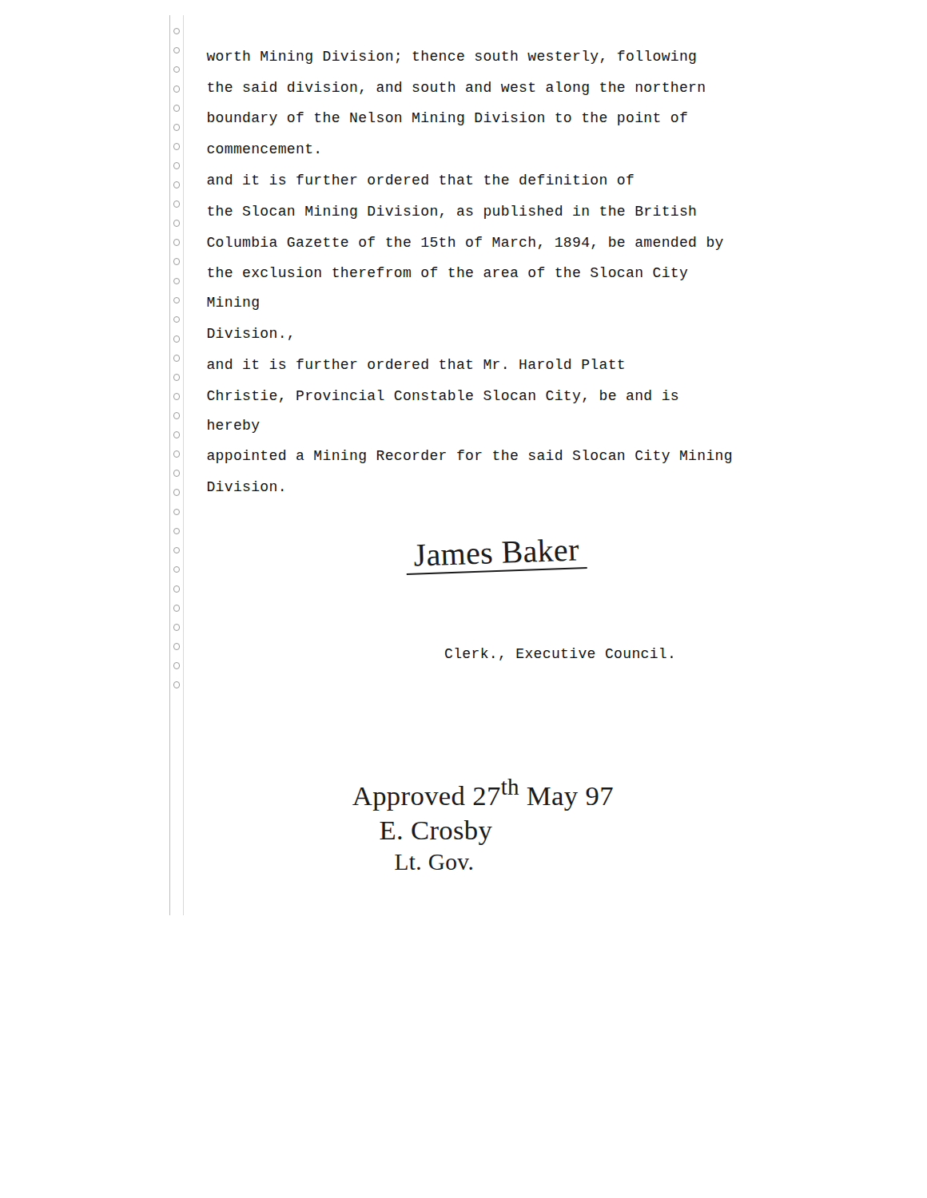worth Mining Division; thence south westerly, following
the said division, and south and west along the northern
boundary of the Nelson Mining Division to the point of
commencement.
and it is further ordered that the definition of
the Slocan Mining Division, as published in the British
Columbia Gazette of the 15th of March, 1894, be amended by
the exclusion therefrom of the area of the Slocan City Mining
Division.,
and it is further ordered that Mr. Harold Platt
Christie, Provincial Constable Slocan City, be and is hereby
appointed a Mining Recorder for the said Slocan City Mining
Division.
James Baker
Clerk., Executive Council.
Approved 27th May 97 E. Crosby Lt. Gov.